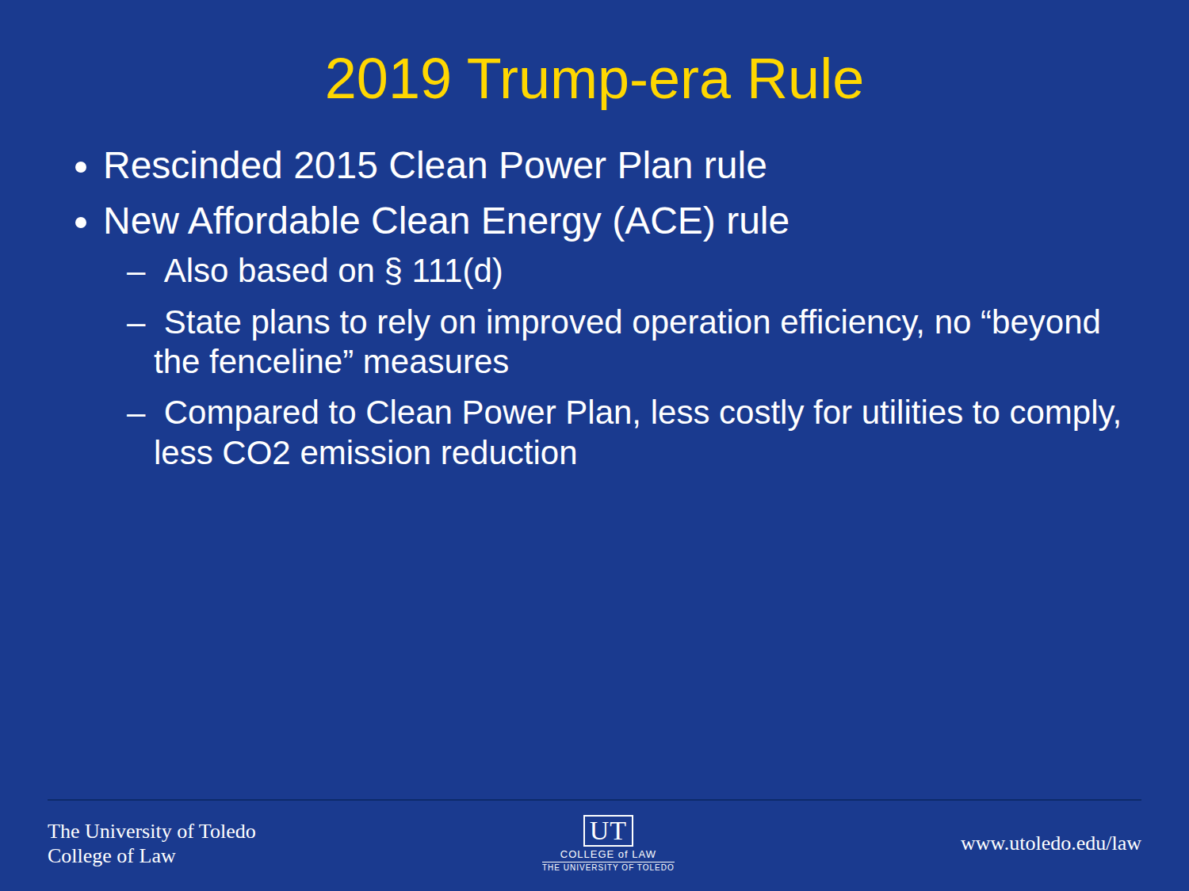2019 Trump-era Rule
Rescinded 2015 Clean Power Plan rule
New Affordable Clean Energy (ACE) rule
Also based on § 111(d)
State plans to rely on improved operation efficiency, no “beyond the fenceline” measures
Compared to Clean Power Plan, less costly for utilities to comply, less CO2 emission reduction
The University of Toledo
College of Law
UT
COLLEGE of LAW
THE UNIVERSITY OF TOLEDO
www.utoledo.edu/law